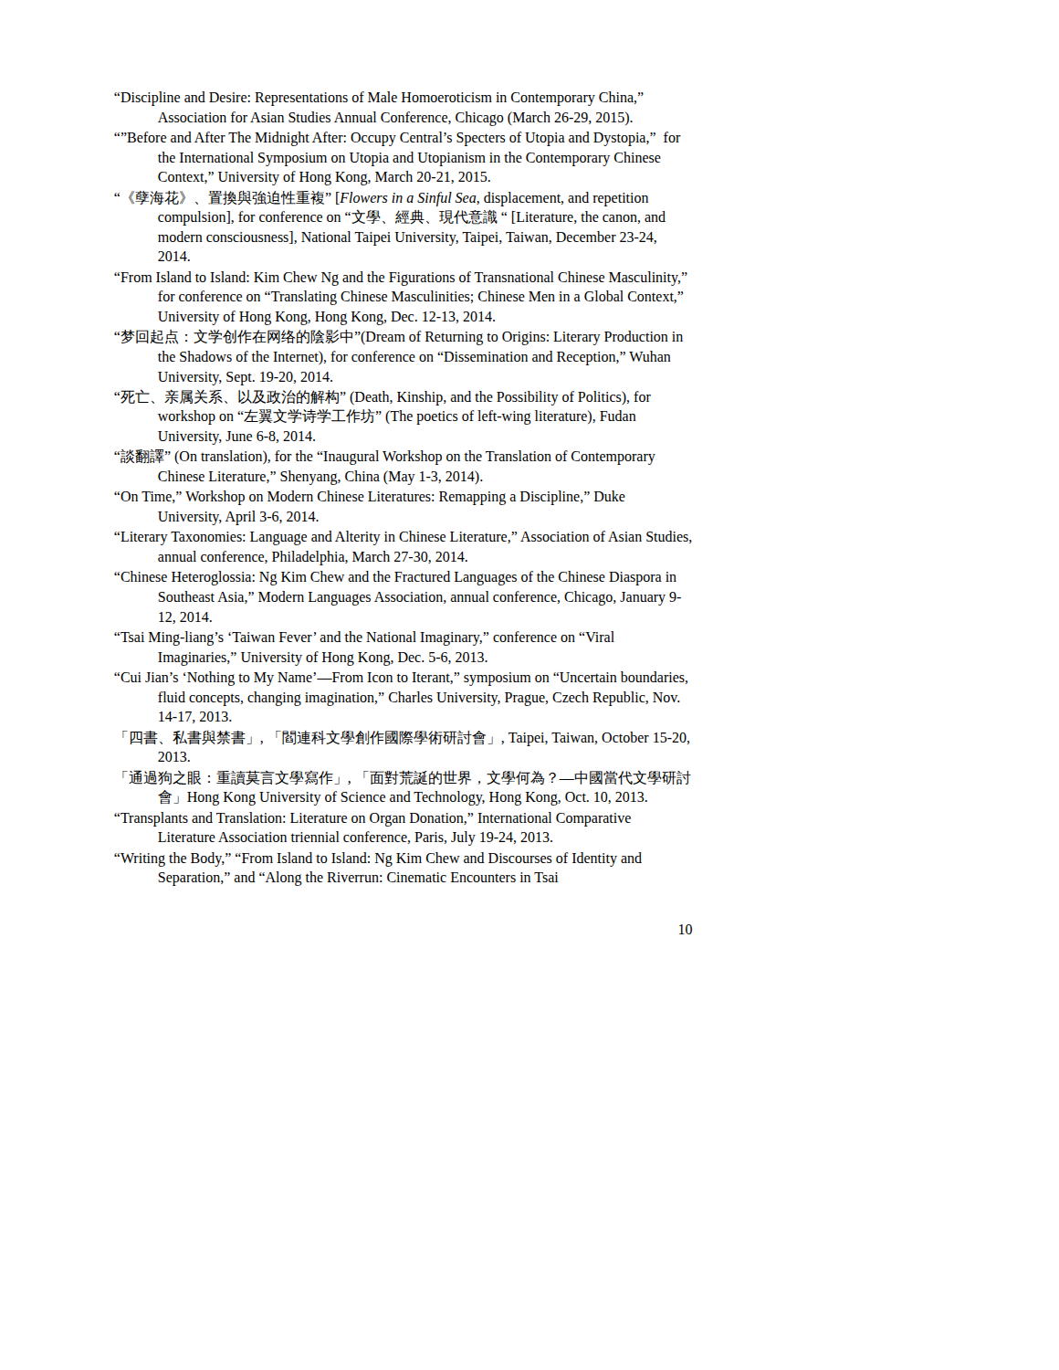“Discipline and Desire: Representations of Male Homoeroticism in Contemporary China,” Association for Asian Studies Annual Conference, Chicago (March 26-29, 2015).
“”Before and After The Midnight After: Occupy Central’s Specters of Utopia and Dystopia,” for the International Symposium on Utopia and Utopianism in the Contemporary Chinese Context,” University of Hong Kong, March 20-21, 2015.
“《孽海花》、置換與強迫性重複” [Flowers in a Sinful Sea, displacement, and repetition compulsion], for conference on “文學、經典、現代意識 “ [Literature, the canon, and modern consciousness], National Taipei University, Taipei, Taiwan, December 23-24, 2014.
“From Island to Island: Kim Chew Ng and the Figurations of Transnational Chinese Masculinity,” for conference on “Translating Chinese Masculinities; Chinese Men in a Global Context,” University of Hong Kong, Hong Kong, Dec. 12-13, 2014.
“梦回起点：文学创作在网络的陰影中”(Dream of Returning to Origins: Literary Production in the Shadows of the Internet), for conference on “Dissemination and Reception,” Wuhan University, Sept. 19-20, 2014.
“死亡、亲属关系、以及政治的解构” (Death, Kinship, and the Possibility of Politics), for workshop on “左翼文学诗学工作坊” (The poetics of left-wing literature), Fudan University, June 6-8, 2014.
“談翻譯” (On translation), for the “Inaugural Workshop on the Translation of Contemporary Chinese Literature,” Shenyang, China (May 1-3, 2014).
“On Time,” Workshop on Modern Chinese Literatures: Remapping a Discipline,” Duke University, April 3-6, 2014.
“Literary Taxonomies: Language and Alterity in Chinese Literature,” Association of Asian Studies, annual conference, Philadelphia, March 27-30, 2014.
“Chinese Heteroglossia: Ng Kim Chew and the Fractured Languages of the Chinese Diaspora in Southeast Asia,” Modern Languages Association, annual conference, Chicago, January 9-12, 2014.
“Tsai Ming-liang’s ‘Taiwan Fever’ and the National Imaginary,” conference on “Viral Imaginaries,” University of Hong Kong, Dec. 5-6, 2013.
“Cui Jian’s ‘Nothing to My Name’—From Icon to Iterant,” symposium on “Uncertain boundaries, fluid concepts, changing imagination,” Charles University, Prague, Czech Republic, Nov. 14-17, 2013.
「四書、私書與禁書」, 「閻連科文學創作國際學術研討會」, Taipei, Taiwan, October 15-20, 2013.
「通過狗之眼：重讀莫言文學寫作」, 「面對荒誕的世界，文學何為？—中國當代文學研討會」Hong Kong University of Science and Technology, Hong Kong, Oct. 10, 2013.
“Transplants and Translation: Literature on Organ Donation,” International Comparative Literature Association triennial conference, Paris, July 19-24, 2013.
“Writing the Body,” “From Island to Island: Ng Kim Chew and Discourses of Identity and Separation,” and “Along the Riverrun: Cinematic Encounters in Tsai
10